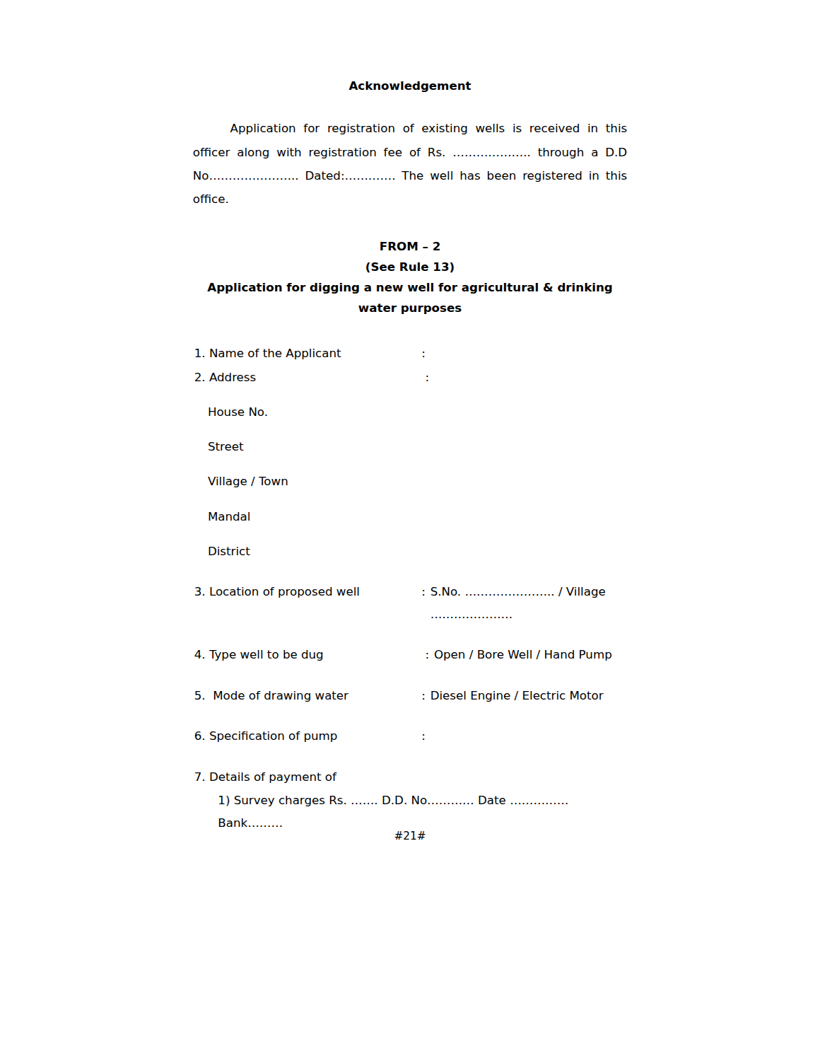Acknowledgement
Application for registration of existing wells is received in this officer along with registration fee of Rs. ……………….. through a D.D No………………….. Dated:…………. The well has been registered in this office.
FROM – 2 (See Rule 13) Application for digging a new well for agricultural & drinking water purposes
1. Name of the Applicant:
2. Address :
House No.
Street
Village / Town
Mandal
District
3. Location of proposed well: S.No. ………………….. / Village …………………
4. Type well to be dug : Open / Bore Well / Hand Pump
5. Mode of drawing water: Diesel Engine / Electric Motor
6. Specification of pump:
7. Details of payment of
1) Survey charges Rs. ……. D.D. No………… Date …………… Bank………
#21#